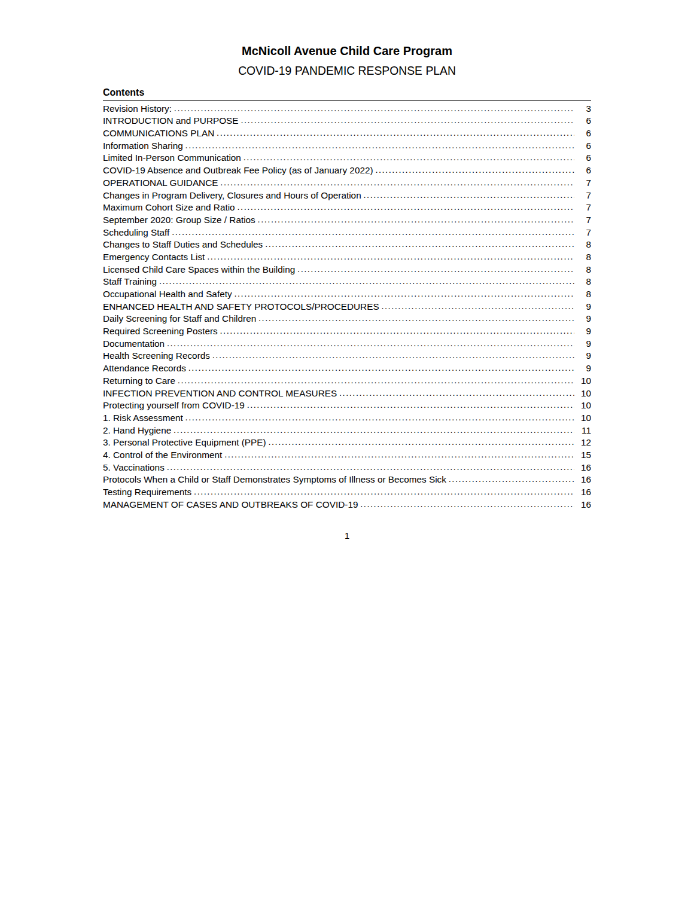McNicoll Avenue Child Care Program
COVID-19 PANDEMIC RESPONSE PLAN
Contents
Revision History: ........................................................................................................................................... 3
INTRODUCTION and PURPOSE ............................................................................................................................. 6
COMMUNICATIONS PLAN ..................................................................................................................................... 6
Information Sharing ............................................................................................................................................. 6
Limited In-Person Communication ....................................................................................................................... 6
COVID-19 Absence and Outbreak Fee Policy (as of January 2022) ............................................................. 6
OPERATIONAL GUIDANCE ..................................................................................................................................... 7
Changes in Program Delivery, Closures and Hours of Operation ................................................................. 7
Maximum Cohort Size and Ratio ........................................................................................................................... 7
September 2020: Group Size / Ratios ................................................................................................................. 7
Scheduling Staff ..................................................................................................................................................... 7
Changes to Staff Duties and Schedules ............................................................................................................. 8
Emergency Contacts List ....................................................................................................................................... 8
Licensed Child Care Spaces within the Building ......................................................................................... 8
Staff Training ....................................................................................................................................................... 8
Occupational Health and Safety ............................................................................................................................. 8
ENHANCED HEALTH AND SAFETY PROTOCOLS/PROCEDURES ......................................................................................... 9
Daily Screening for Staff and Children ................................................................................................................. 9
Required Screening Posters ................................................................................................................................. 9
Documentation ................................................................................................................................................. 9
Health Screening Records ..................................................................................................................................... 9
Attendance Records ............................................................................................................................................. 9
Returning to Care ................................................................................................................................................. 10
INFECTION PREVENTION AND CONTROL MEASURES ....................................................................................................... 10
Protecting yourself from COVID-19 ......................................................................................................................... 10
1. Risk Assessment ............................................................................................................................................. 10
2. Hand Hygiene ................................................................................................................................................. 11
3. Personal Protective Equipment (PPE) ............................................................................................................. 12
4. Control of the Environment ............................................................................................................................. 15
5. Vaccinations ..................................................................................................................................................... 16
Protocols When a Child or Staff Demonstrates Symptoms of Illness or Becomes Sick ................................................. 16
Testing Requirements ............................................................................................................................................. 16
MANAGEMENT OF CASES AND OUTBREAKS OF COVID-19 ............................................................................................. 16
1